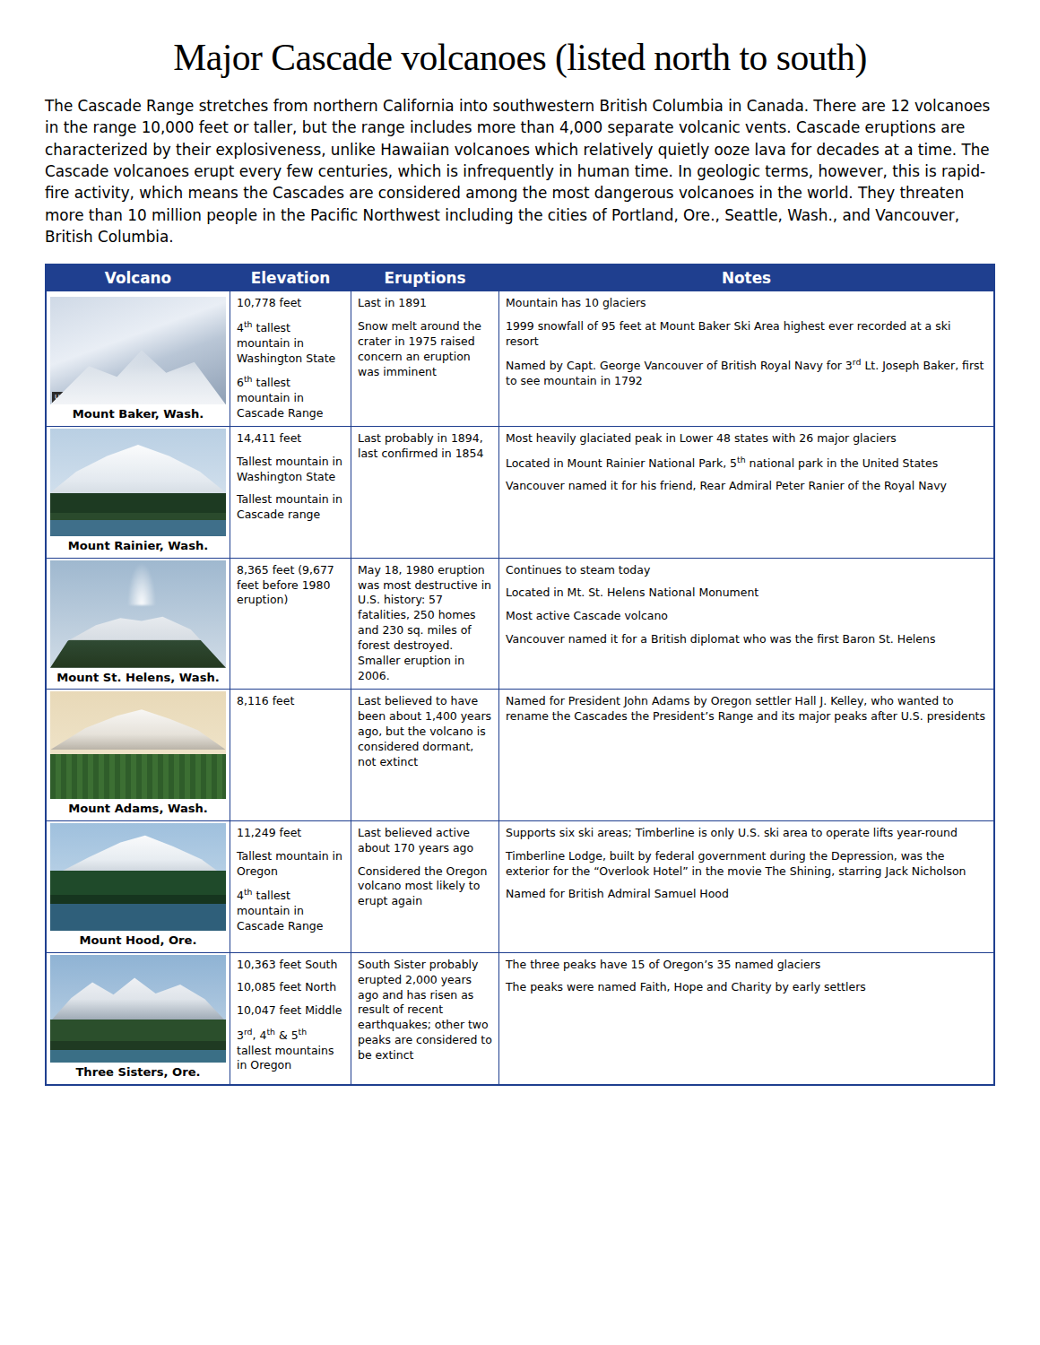Major Cascade volcanoes (listed north to south)
The Cascade Range stretches from northern California into southwestern British Columbia in Canada. There are 12 volcanoes in the range 10,000 feet or taller, but the range includes more than 4,000 separate volcanic vents. Cascade eruptions are characterized by their explosiveness, unlike Hawaiian volcanoes which relatively quietly ooze lava for decades at a time. The Cascade volcanoes erupt every few centuries, which is infrequently in human time. In geologic terms, however, this is rapid-fire activity, which means the Cascades are considered among the most dangerous volcanoes in the world. They threaten more than 10 million people in the Pacific Northwest including the cities of Portland, Ore., Seattle, Wash., and Vancouver, British Columbia.
| Volcano | Elevation | Eruptions | Notes |
| --- | --- | --- | --- |
| USGS Mount Baker, Wash. | 10,778 feet 4 th tallest mountain in Washington State 6 th tallest mountain in Cascade Range | Last in 1891 Snow melt around the crater in 1975 raised concern an eruption was imminent | Mountain has 10 glaciers 1999 snowfall of 95 feet at Mount Baker Ski Area highest ever recorded at a ski resort Named by Capt. George Vancouver of British Royal Navy for 3 rd Lt. Joseph Baker, first to see mountain in 1792 |
| Mount Rainier, Wash. | 14,411 feet Tallest mountain in Washington State Tallest mountain in Cascade range | Last probably in 1894, last confirmed in 1854 | Most heavily glaciated peak in Lower 48 states with 26 major glaciers Located in Mount Rainier National Park, 5 th national park in the United States Vancouver named it for his friend, Rear Admiral Peter Ranier of the Royal Navy |
| Mount St. Helens, Wash. | 8,365 feet (9,677 feet before 1980 eruption) | May 18, 1980 eruption was most destructive in U.S. history: 57 fatalities, 250 homes and 230 sq. miles of forest destroyed. Smaller eruption in 2006. | Continues to steam today Located in Mt. St. Helens National Monument Most active Cascade volcano Vancouver named it for a British diplomat who was the first Baron St. Helens |
| Mount Adams, Wash. | 8,116 feet | Last believed to have been about 1,400 years ago, but the volcano is considered dormant, not extinct | Named for President John Adams by Oregon settler Hall J. Kelley, who wanted to rename the Cascades the President’s Range and its major peaks after U.S. presidents |
| Mount Hood, Ore. | 11,249 feet Tallest mountain in Oregon 4 th tallest mountain in Cascade Range | Last believed active about 170 years ago Considered the Oregon volcano most likely to erupt again | Supports six ski areas; Timberline is only U.S. ski area to operate lifts year-round Timberline Lodge, built by federal government during the Depression, was the exterior for the “Overlook Hotel” in the movie The Shining, starring Jack Nicholson Named for British Admiral Samuel Hood |
| Three Sisters, Ore. | 10,363 feet South 10,085 feet North 10,047 feet Middle 3 rd , 4 th & 5 th tallest mountains in Oregon | South Sister probably erupted 2,000 years ago and has risen as result of recent earthquakes; other two peaks are considered to be extinct | The three peaks have 15 of Oregon’s 35 named glaciers The peaks were named Faith, Hope and Charity by early settlers |